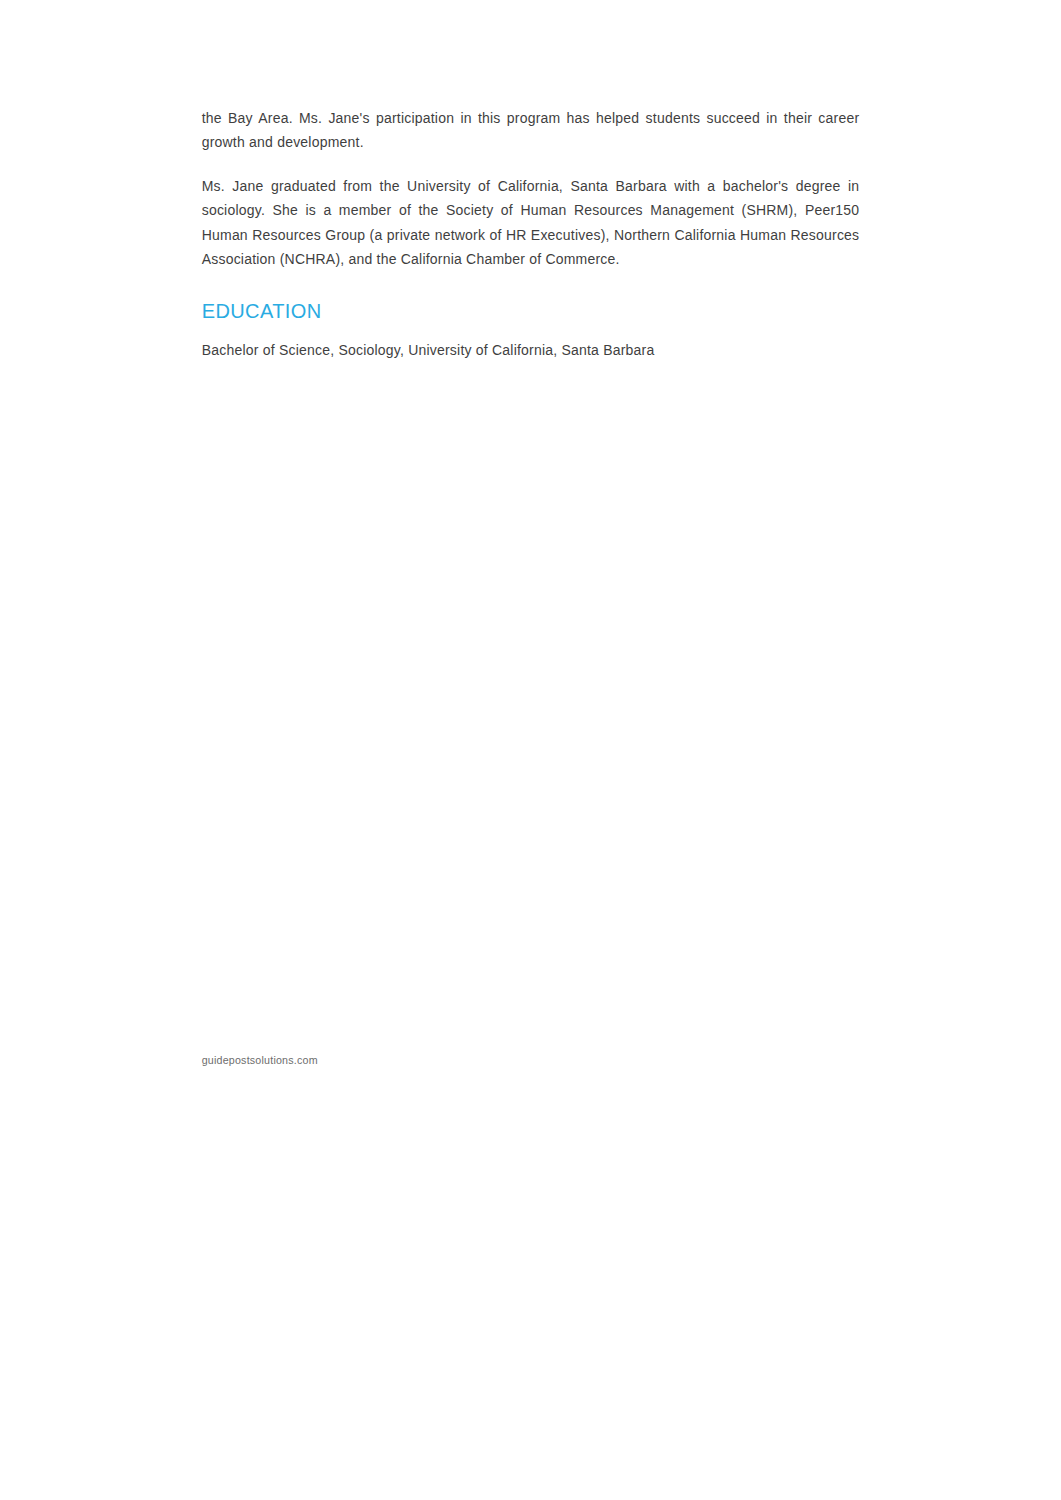the Bay Area. Ms. Jane's participation in this program has helped students succeed in their career growth and development.
Ms. Jane graduated from the University of California, Santa Barbara with a bachelor's degree in sociology. She is a member of the Society of Human Resources Management (SHRM), Peer150 Human Resources Group (a private network of HR Executives), Northern California Human Resources Association (NCHRA), and the California Chamber of Commerce.
EDUCATION
Bachelor of Science, Sociology, University of California, Santa Barbara
guidepostsolutions.com